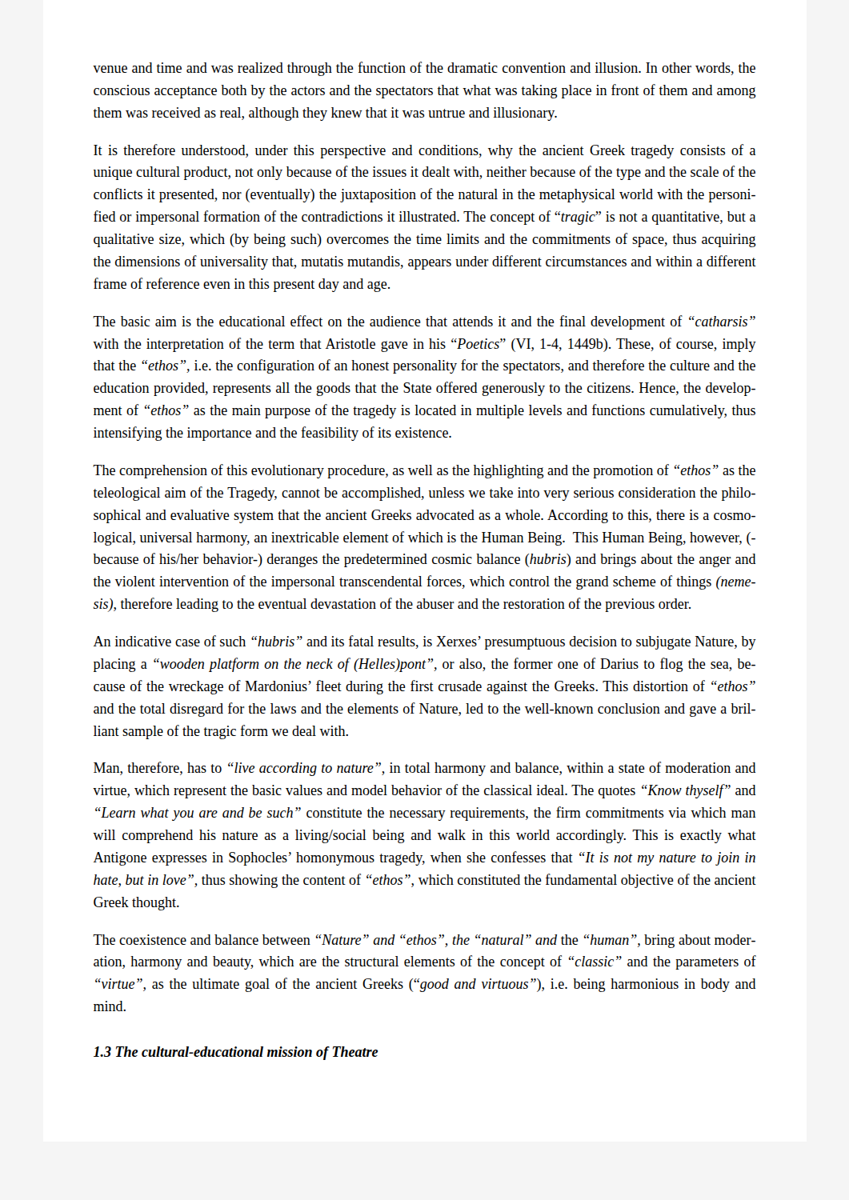venue and time and was realized through the function of the dramatic convention and illusion. In other words, the conscious acceptance both by the actors and the spectators that what was taking place in front of them and among them was received as real, although they knew that it was untrue and illusionary.
It is therefore understood, under this perspective and conditions, why the ancient Greek tragedy consists of a unique cultural product, not only because of the issues it dealt with, neither because of the type and the scale of the conflicts it presented, nor (eventually) the juxtaposition of the natural in the metaphysical world with the personified or impersonal formation of the contradictions it illustrated. The concept of “tragic” is not a quantitative, but a qualitative size, which (by being such) overcomes the time limits and the commitments of space, thus acquiring the dimensions of universality that, mutatis mutandis, appears under different circumstances and within a different frame of reference even in this present day and age.
The basic aim is the educational effect on the audience that attends it and the final development of “catharsis” with the interpretation of the term that Aristotle gave in his “Poetics” (VI, 1-4, 1449b). These, of course, imply that the “ethos”, i.e. the configuration of an honest personality for the spectators, and therefore the culture and the education provided, represents all the goods that the State offered generously to the citizens. Hence, the development of “ethos” as the main purpose of the tragedy is located in multiple levels and functions cumulatively, thus intensifying the importance and the feasibility of its existence.
The comprehension of this evolutionary procedure, as well as the highlighting and the promotion of “ethos” as the teleological aim of the Tragedy, cannot be accomplished, unless we take into very serious consideration the philosophical and evaluative system that the ancient Greeks advocated as a whole. According to this, there is a cosmological, universal harmony, an inextricable element of which is the Human Being. This Human Being, however, (-because of his/her behavior-) deranges the predetermined cosmic balance (hubris) and brings about the anger and the violent intervention of the impersonal transcendental forces, which control the grand scheme of things (nemesis), therefore leading to the eventual devastation of the abuser and the restoration of the previous order.
An indicative case of such “hubris” and its fatal results, is Xerxes’ presumptuous decision to subjugate Nature, by placing a “wooden platform on the neck of (Helles)pont”, or also, the former one of Darius to flog the sea, because of the wreckage of Mardonius’ fleet during the first crusade against the Greeks. This distortion of “ethos” and the total disregard for the laws and the elements of Nature, led to the well-known conclusion and gave a brilliant sample of the tragic form we deal with.
Man, therefore, has to “live according to nature”, in total harmony and balance, within a state of moderation and virtue, which represent the basic values and model behavior of the classical ideal. The quotes “Know thyself” and “Learn what you are and be such” constitute the necessary requirements, the firm commitments via which man will comprehend his nature as a living/social being and walk in this world accordingly. This is exactly what Antigone expresses in Sophocles’ homonymous tragedy, when she confesses that “It is not my nature to join in hate, but in love”, thus showing the content of “ethos”, which constituted the fundamental objective of the ancient Greek thought.
The coexistence and balance between “Nature” and “ethos”, the “natural” and the “human”, bring about moderation, harmony and beauty, which are the structural elements of the concept of “classic” and the parameters of “virtue”, as the ultimate goal of the ancient Greeks (“good and virtuous”), i.e. being harmonious in body and mind.
1.3 The cultural-educational mission of Theatre